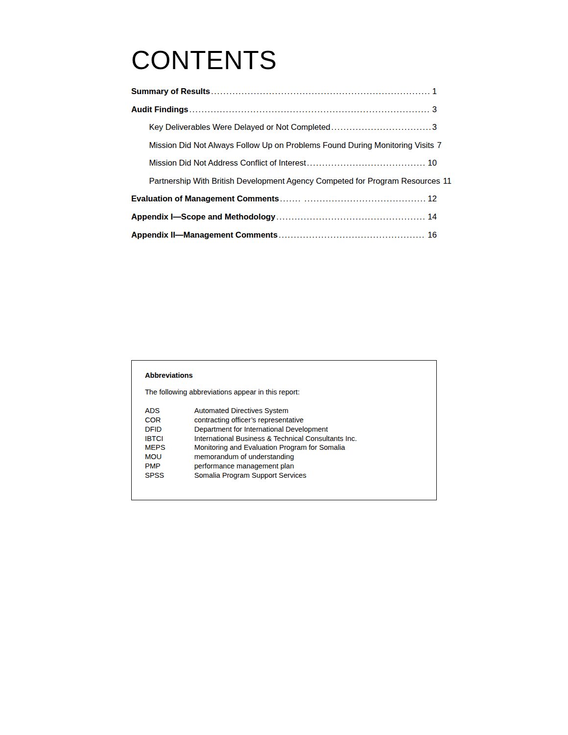CONTENTS
Summary of Results ........................................................................................................... 1
Audit Findings ..................................................................................................................... 3
Key Deliverables Were Delayed or Not Completed ............................................................. 3
Mission Did Not Always Follow Up on Problems Found During Monitoring Visits .................. 7
Mission Did Not Address Conflict of Interest ........................................................................ 10
Partnership With British Development Agency Competed for Program Resources .............. 11
Evaluation of Management Comments ....... .......................................................................... 12
Appendix I—Scope and Methodology ................................................................................. 14
Appendix II—Management Comments ................................................................................ 16
Abbreviations
The following abbreviations appear in this report:
| ADS | Automated Directives System |
| COR | contracting officer’s representative |
| DFID | Department for International Development |
| IBTCI | International Business & Technical Consultants Inc. |
| MEPS | Monitoring and Evaluation Program for Somalia |
| MOU | memorandum of understanding |
| PMP | performance management plan |
| SPSS | Somalia Program Support Services |